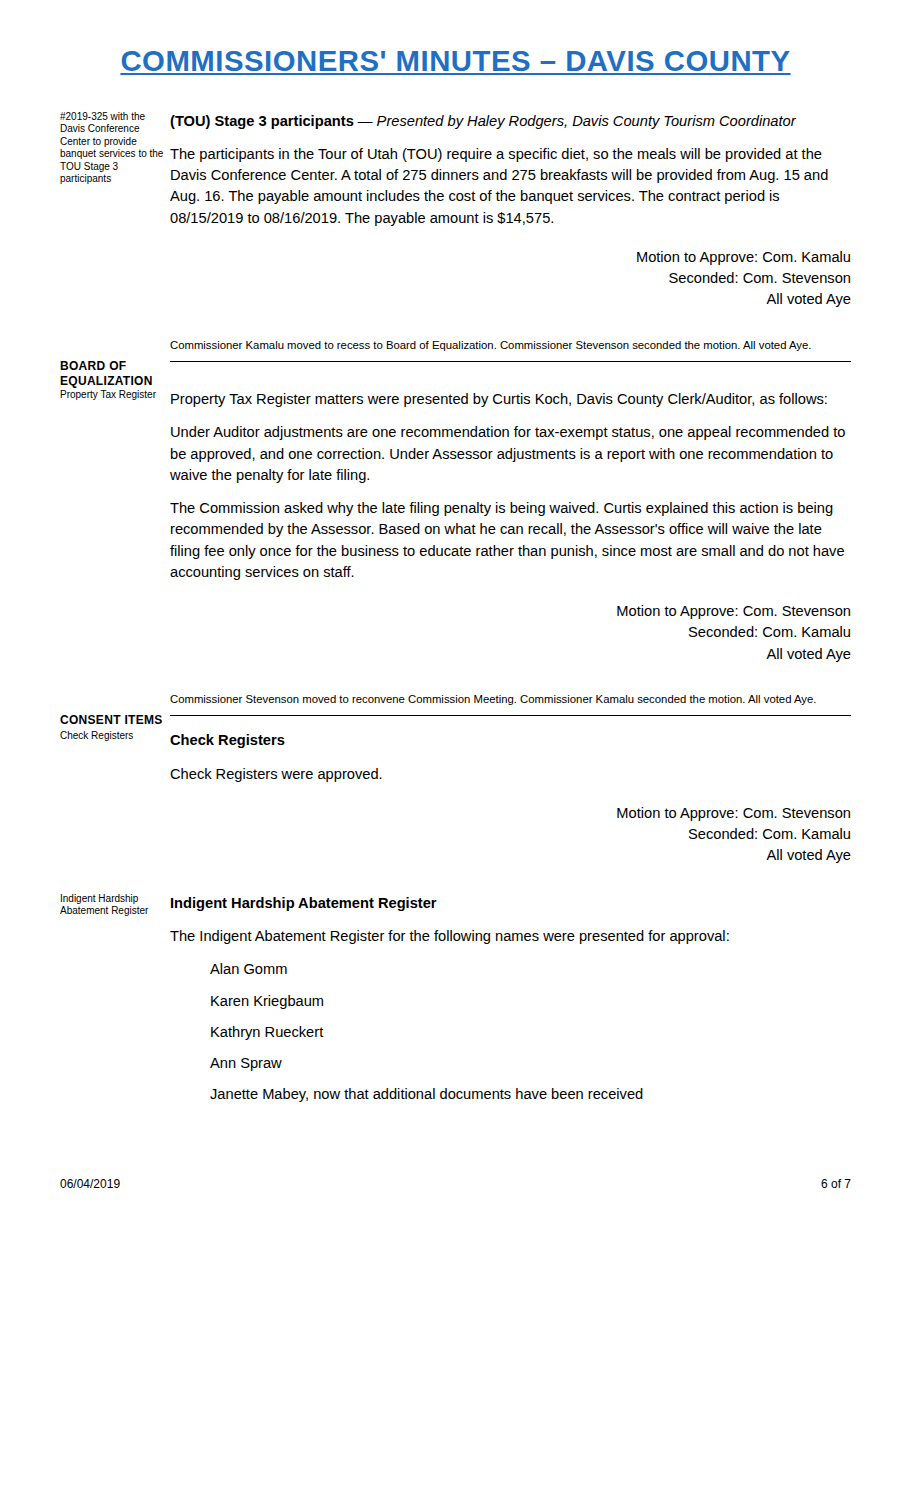COMMISSIONERS' MINUTES – DAVIS COUNTY
| #2019-325 with the Davis Conference Center to provide banquet services to the TOU Stage 3 participants | (TOU) Stage 3 participants — Presented by Haley Rodgers, Davis County Tourism Coordinator The participants in the Tour of Utah (TOU) require a specific diet, so the meals will be provided at the Davis Conference Center. A total of 275 dinners and 275 breakfasts will be provided from Aug. 15 and Aug. 16. The payable amount includes the cost of the banquet services. The contract period is 08/15/2019 to 08/16/2019. The payable amount is $14,575. Motion to Approve: Com. Kamalu Seconded: Com. Stevenson All voted Aye Commissioner Kamalu moved to recess to Board of Equalization. Commissioner Stevenson seconded the motion. All voted Aye. |
| BOARD OF EQUALIZATION | |
| Property Tax Register | Property Tax Register matters were presented by Curtis Koch, Davis County Clerk/Auditor, as follows: Under Auditor adjustments are one recommendation for tax-exempt status, one appeal recommended to be approved, and one correction. Under Assessor adjustments is a report with one recommendation to waive the penalty for late filing. The Commission asked why the late filing penalty is being waived. Curtis explained this action is being recommended by the Assessor. Based on what he can recall, the Assessor's office will waive the late filing fee only once for the business to educate rather than punish, since most are small and do not have accounting services on staff. Motion to Approve: Com. Stevenson Seconded: Com. Kamalu All voted Aye Commissioner Stevenson moved to reconvene Commission Meeting. Commissioner Kamalu seconded the motion. All voted Aye. |
| CONSENT ITEMS | |
| Check Registers | Check Registers Check Registers were approved. Motion to Approve: Com. Stevenson Seconded: Com. Kamalu All voted Aye |
| Indigent Hardship Abatement Register | Indigent Hardship Abatement Register The Indigent Abatement Register for the following names were presented for approval: Alan Gomm Karen Kriegbaum Kathryn Rueckert Ann Spraw Janette Mabey, now that additional documents have been received |
06/04/2019 6 of 7